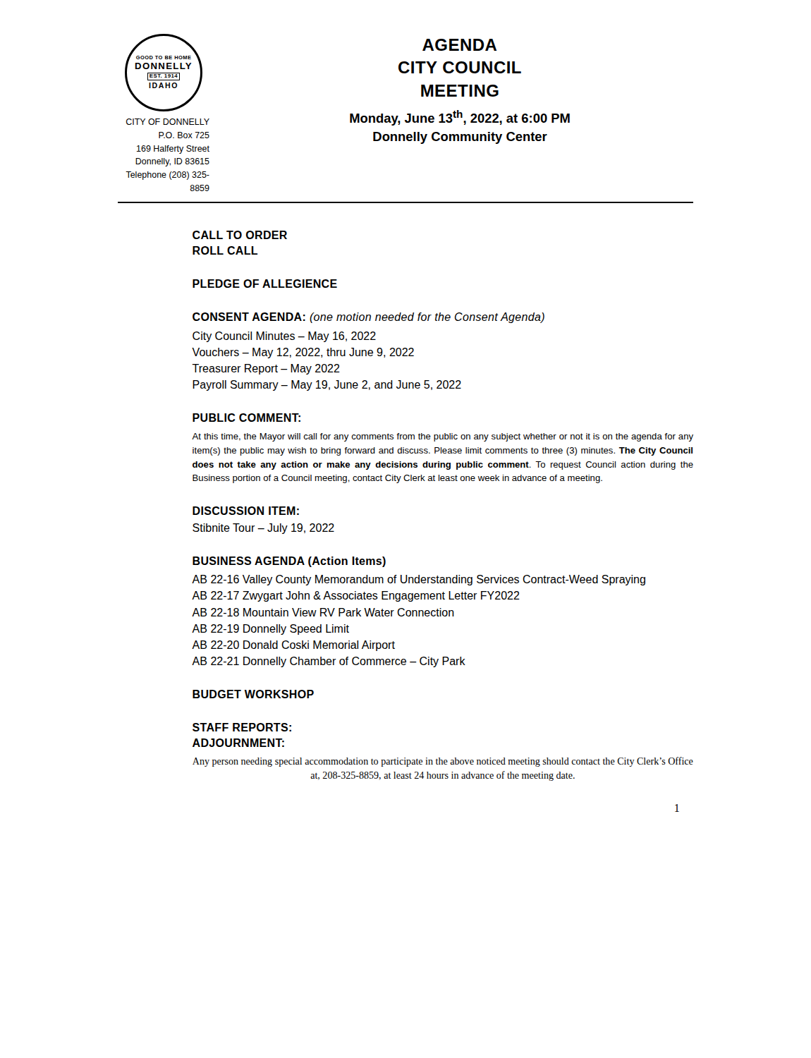GOOD TO BE HOME DONNELLY EST. 1914 IDAHO
CITY OF DONNELLY
P.O. Box 725
169 Halferty Street
Donnelly, ID 83615
Telephone (208) 325-8859
AGENDA
CITY COUNCIL
MEETING
Monday, June 13th, 2022, at 6:00 PM
Donnelly Community Center
CALL TO ORDER
ROLL CALL
PLEDGE OF ALLEGIENCE
CONSENT AGENDA: (one motion needed for the Consent Agenda)
City Council Minutes – May 16, 2022
Vouchers – May 12, 2022, thru June 9, 2022
Treasurer Report – May 2022
Payroll Summary – May 19, June 2, and June 5, 2022
PUBLIC COMMENT:
At this time, the Mayor will call for any comments from the public on any subject whether or not it is on the agenda for any item(s) the public may wish to bring forward and discuss. Please limit comments to three (3) minutes. The City Council does not take any action or make any decisions during public comment. To request Council action during the Business portion of a Council meeting, contact City Clerk at least one week in advance of a meeting.
DISCUSSION ITEM:
Stibnite Tour – July 19, 2022
BUSINESS AGENDA (Action Items)
AB 22-16 Valley County Memorandum of Understanding Services Contract-Weed Spraying
AB 22-17 Zwygart John & Associates Engagement Letter FY2022
AB 22-18 Mountain View RV Park Water Connection
AB 22-19 Donnelly Speed Limit
AB 22-20 Donald Coski Memorial Airport
AB 22-21 Donnelly Chamber of Commerce – City Park
BUDGET WORKSHOP
STAFF REPORTS:
ADJOURNMENT:
Any person needing special accommodation to participate in the above noticed meeting should contact the City Clerk’s Office at, 208-325-8859, at least 24 hours in advance of the meeting date.
1